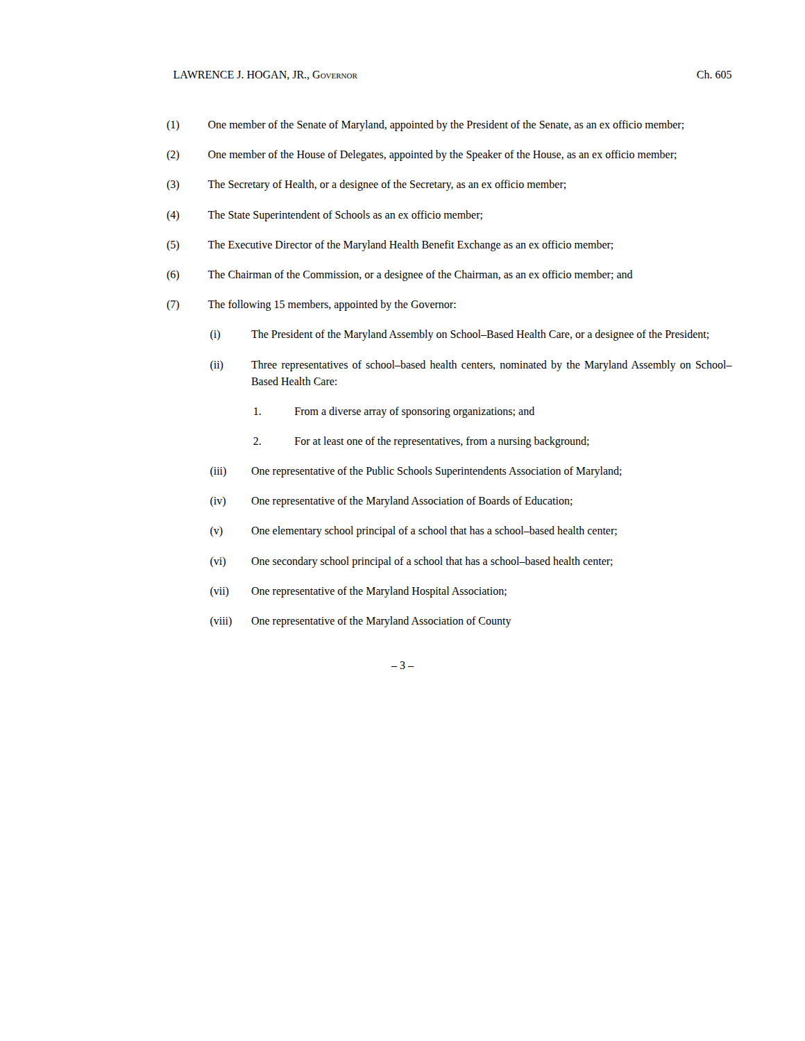LAWRENCE J. HOGAN, JR., Governor Ch. 605
(1) One member of the Senate of Maryland, appointed by the President of the Senate, as an ex officio member;
(2) One member of the House of Delegates, appointed by the Speaker of the House, as an ex officio member;
(3) The Secretary of Health, or a designee of the Secretary, as an ex officio member;
(4) The State Superintendent of Schools as an ex officio member;
(5) The Executive Director of the Maryland Health Benefit Exchange as an ex officio member;
(6) The Chairman of the Commission, or a designee of the Chairman, as an ex officio member; and
(7) The following 15 members, appointed by the Governor:
(i) The President of the Maryland Assembly on School–Based Health Care, or a designee of the President;
(ii) Three representatives of school–based health centers, nominated by the Maryland Assembly on School–Based Health Care:
1. From a diverse array of sponsoring organizations; and
2. For at least one of the representatives, from a nursing background;
(iii) One representative of the Public Schools Superintendents Association of Maryland;
(iv) One representative of the Maryland Association of Boards of Education;
(v) One elementary school principal of a school that has a school–based health center;
(vi) One secondary school principal of a school that has a school–based health center;
(vii) One representative of the Maryland Hospital Association;
(viii) One representative of the Maryland Association of County
– 3 –